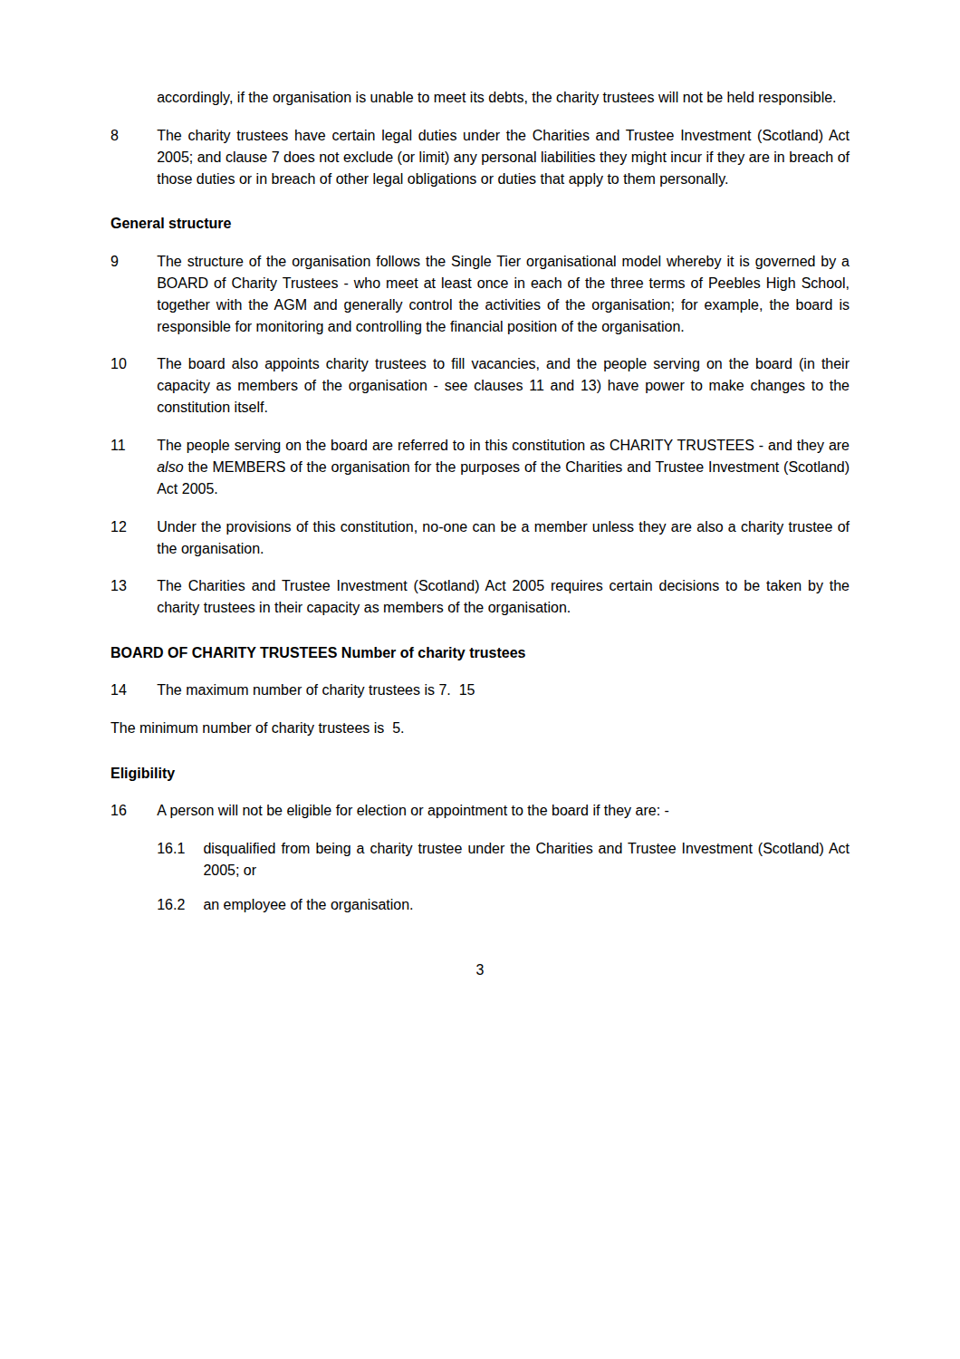accordingly, if the organisation is unable to meet its debts, the charity trustees will not be held responsible.
8
The charity trustees have certain legal duties under the Charities and Trustee Investment (Scotland) Act 2005; and clause 7 does not exclude (or limit) any personal liabilities they might incur if they are in breach of those duties or in breach of other legal obligations or duties that apply to them personally.
General structure
9
The structure of the organisation follows the Single Tier organisational model whereby it is governed by a BOARD of Charity Trustees - who meet at least once in each of the three terms of Peebles High School, together with the AGM and generally control the activities of the organisation; for example, the board is responsible for monitoring and controlling the financial position of the organisation.
10
The board also appoints charity trustees to fill vacancies, and the people serving on the board (in their capacity as members of the organisation - see clauses 11 and 13) have power to make changes to the constitution itself.
11
The people serving on the board are referred to in this constitution as CHARITY TRUSTEES - and they are also the MEMBERS of the organisation for the purposes of the Charities and Trustee Investment (Scotland) Act 2005.
12
Under the provisions of this constitution, no-one can be a member unless they are also a charity trustee of the organisation.
13
The Charities and Trustee Investment (Scotland) Act 2005 requires certain decisions to be taken by the charity trustees in their capacity as members of the organisation.
BOARD OF CHARITY TRUSTEES Number of charity trustees
14
The maximum number of charity trustees is 7. 15
The minimum number of charity trustees is 5.
Eligibility
16
A person will not be eligible for election or appointment to the board if they are: -
16.1
disqualified from being a charity trustee under the Charities and Trustee Investment (Scotland) Act 2005; or
16.2
an employee of the organisation.
3